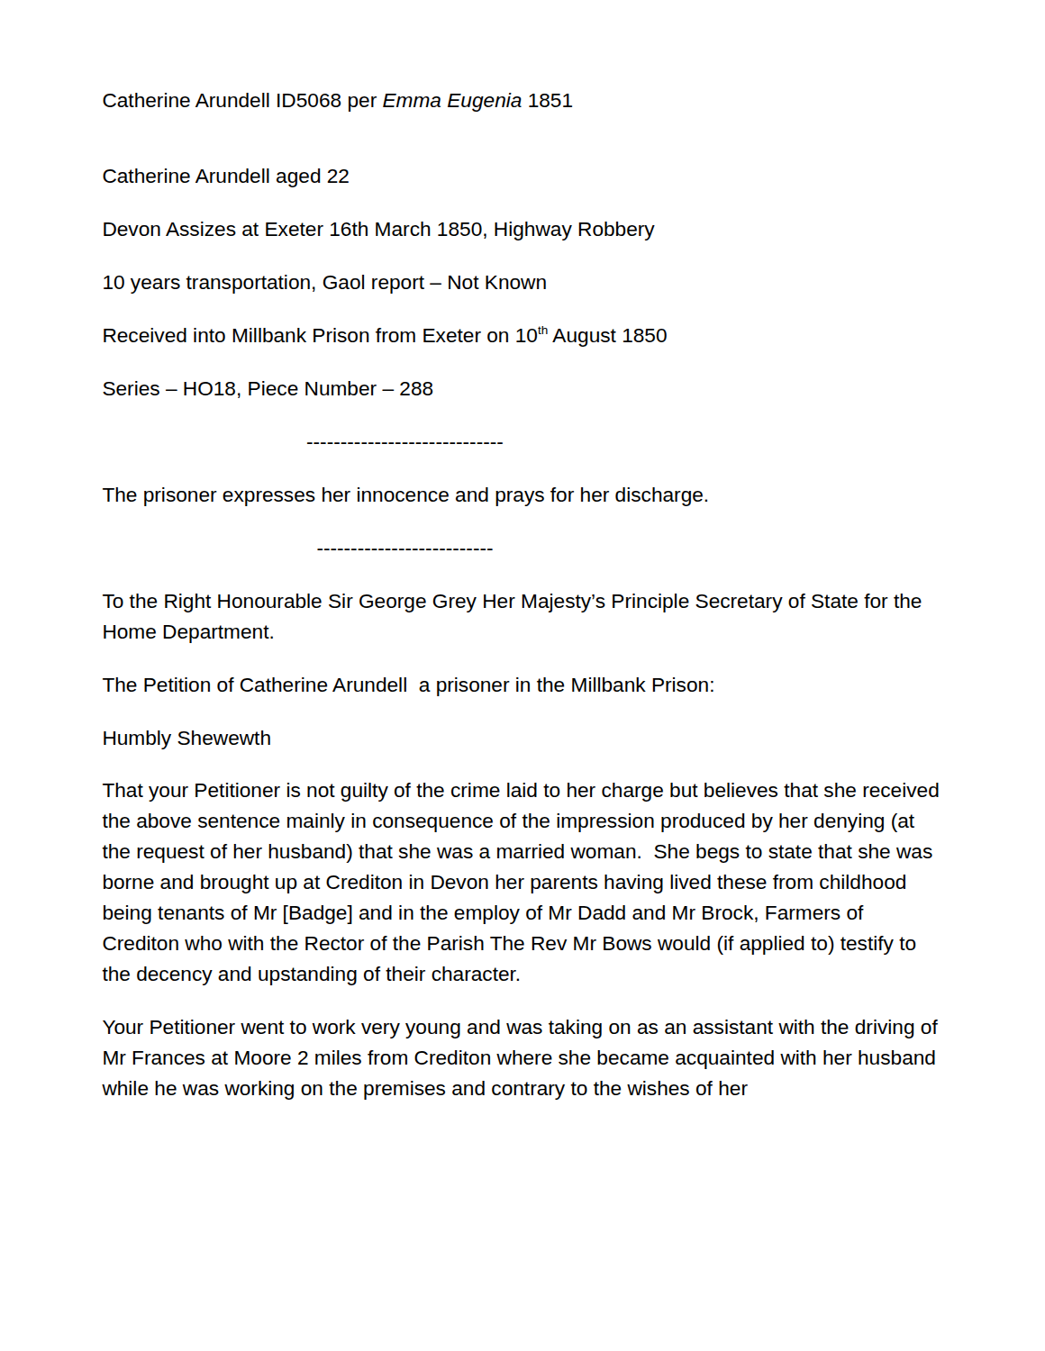Catherine Arundell ID5068 per Emma Eugenia 1851
Catherine Arundell aged 22
Devon Assizes at Exeter 16th March 1850, Highway Robbery
10 years transportation, Gaol report – Not Known
Received into Millbank Prison from Exeter on 10th August 1850
Series – HO18, Piece Number – 288
-----------------------------
The prisoner expresses her innocence and prays for her discharge.
--------------------------
To the Right Honourable Sir George Grey Her Majesty’s Principle Secretary of State for the Home Department.
The Petition of Catherine Arundell a prisoner in the Millbank Prison:
Humbly Shewewth
That your Petitioner is not guilty of the crime laid to her charge but believes that she received the above sentence mainly in consequence of the impression produced by her denying (at the request of her husband) that she was a married woman. She begs to state that she was borne and brought up at Crediton in Devon her parents having lived these from childhood being tenants of Mr [Badge] and in the employ of Mr Dadd and Mr Brock, Farmers of Crediton who with the Rector of the Parish The Rev Mr Bows would (if applied to) testify to the decency and upstanding of their character.
Your Petitioner went to work very young and was taking on as an assistant with the driving of Mr Frances at Moore 2 miles from Crediton where she became acquainted with her husband while he was working on the premises and contrary to the wishes of her